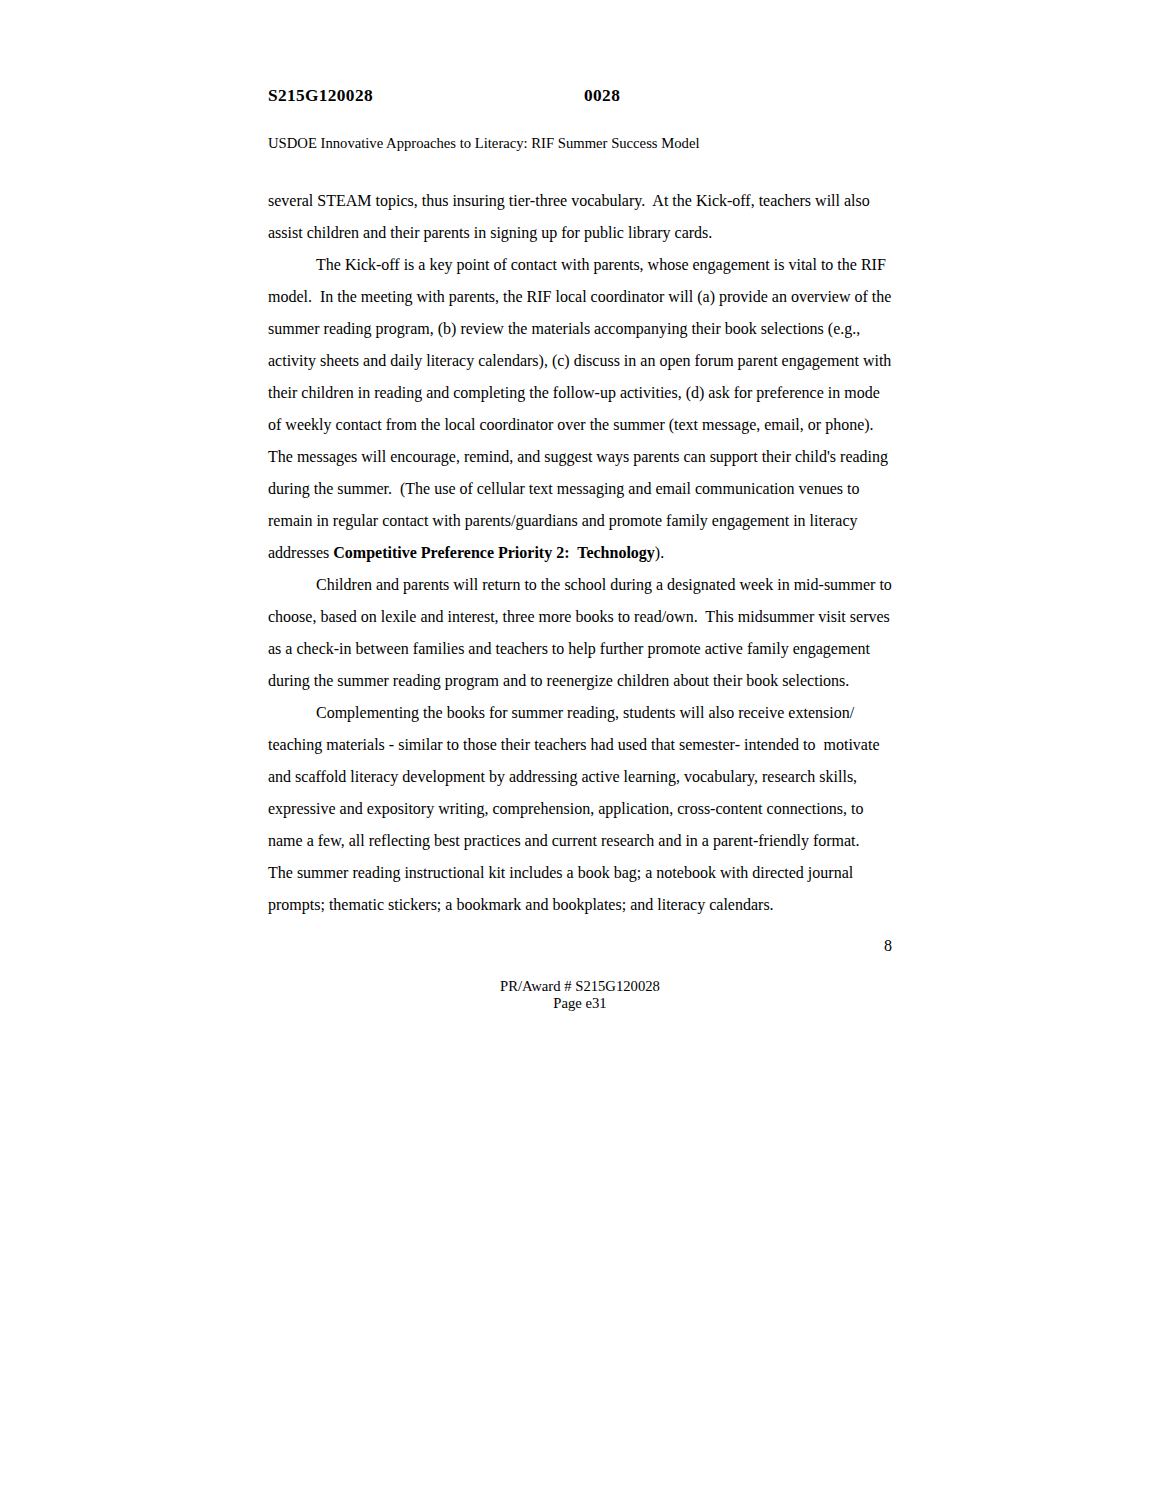S215G120028 0028
USDOE Innovative Approaches to Literacy: RIF Summer Success Model
several STEAM topics, thus insuring tier-three vocabulary. At the Kick-off, teachers will also assist children and their parents in signing up for public library cards.
The Kick-off is a key point of contact with parents, whose engagement is vital to the RIF model. In the meeting with parents, the RIF local coordinator will (a) provide an overview of the summer reading program, (b) review the materials accompanying their book selections (e.g., activity sheets and daily literacy calendars), (c) discuss in an open forum parent engagement with their children in reading and completing the follow-up activities, (d) ask for preference in mode of weekly contact from the local coordinator over the summer (text message, email, or phone). The messages will encourage, remind, and suggest ways parents can support their child's reading during the summer. (The use of cellular text messaging and email communication venues to remain in regular contact with parents/guardians and promote family engagement in literacy addresses Competitive Preference Priority 2: Technology).
Children and parents will return to the school during a designated week in mid-summer to choose, based on lexile and interest, three more books to read/own. This midsummer visit serves as a check-in between families and teachers to help further promote active family engagement during the summer reading program and to reenergize children about their book selections.
Complementing the books for summer reading, students will also receive extension/ teaching materials - similar to those their teachers had used that semester- intended to motivate and scaffold literacy development by addressing active learning, vocabulary, research skills, expressive and expository writing, comprehension, application, cross-content connections, to name a few, all reflecting best practices and current research and in a parent-friendly format. The summer reading instructional kit includes a book bag; a notebook with directed journal prompts; thematic stickers; a bookmark and bookplates; and literacy calendars.
8
PR/Award # S215G120028
Page e31